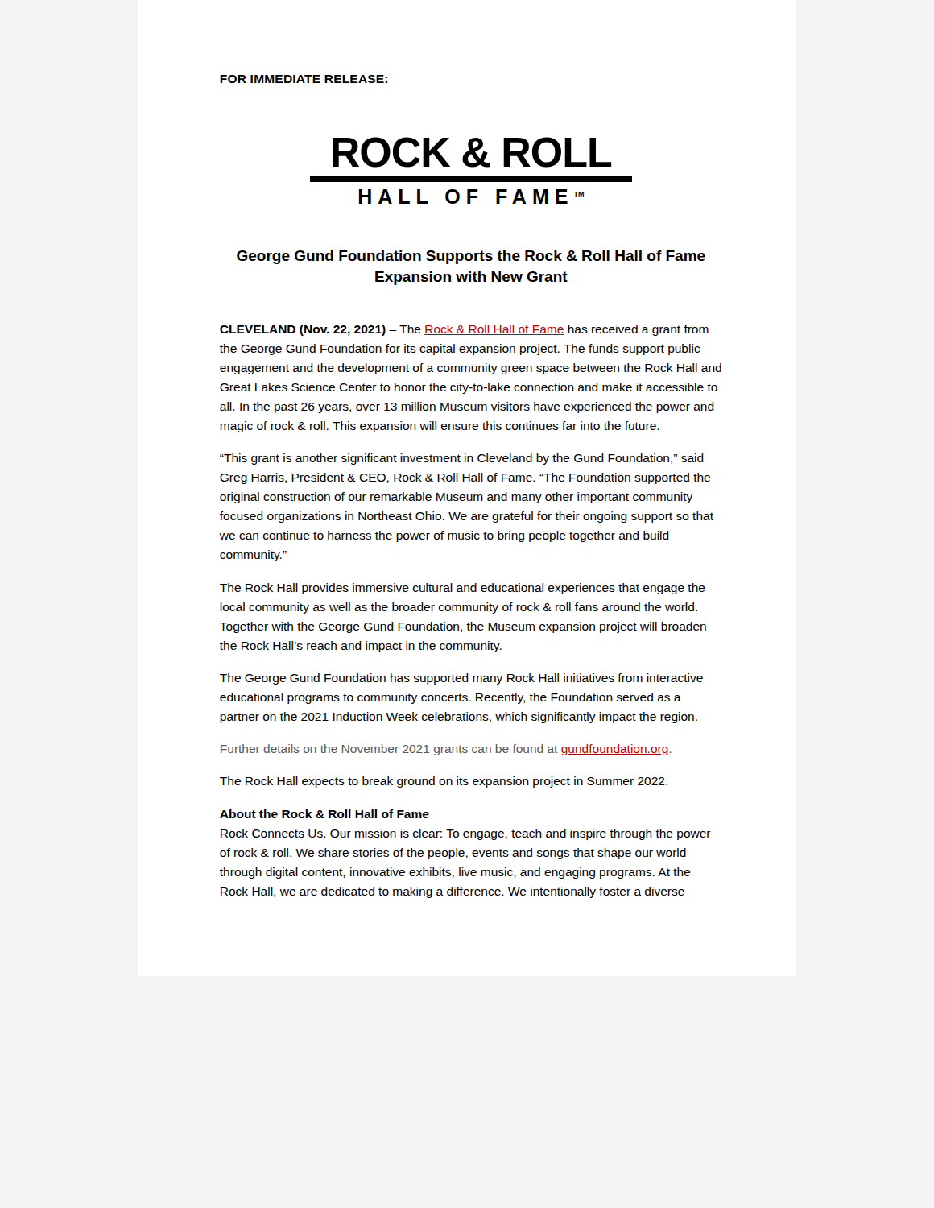FOR IMMEDIATE RELEASE:
ROCK & ROLL HALL OF FAMETM
George Gund Foundation Supports the Rock & Roll Hall of Fame
Expansion with New Grant
CLEVELAND (Nov. 22, 2021) – The Rock & Roll Hall of Fame has received a grant from the George Gund Foundation for its capital expansion project. The funds support public engagement and the development of a community green space between the Rock Hall and Great Lakes Science Center to honor the city-to-lake connection and make it accessible to all. In the past 26 years, over 13 million Museum visitors have experienced the power and magic of rock & roll. This expansion will ensure this continues far into the future.
“This grant is another significant investment in Cleveland by the Gund Foundation,” said Greg Harris, President & CEO, Rock & Roll Hall of Fame. “The Foundation supported the original construction of our remarkable Museum and many other important community focused organizations in Northeast Ohio. We are grateful for their ongoing support so that we can continue to harness the power of music to bring people together and build community.”
The Rock Hall provides immersive cultural and educational experiences that engage the local community as well as the broader community of rock & roll fans around the world. Together with the George Gund Foundation, the Museum expansion project will broaden the Rock Hall’s reach and impact in the community.
The George Gund Foundation has supported many Rock Hall initiatives from interactive educational programs to community concerts. Recently, the Foundation served as a partner on the 2021 Induction Week celebrations, which significantly impact the region.
Further details on the November 2021 grants can be found at gundfoundation.org.
The Rock Hall expects to break ground on its expansion project in Summer 2022.
About the Rock & Roll Hall of Fame
Rock Connects Us. Our mission is clear: To engage, teach and inspire through the power of rock & roll. We share stories of the people, events and songs that shape our world through digital content, innovative exhibits, live music, and engaging programs. At the Rock Hall, we are dedicated to making a difference. We intentionally foster a diverse